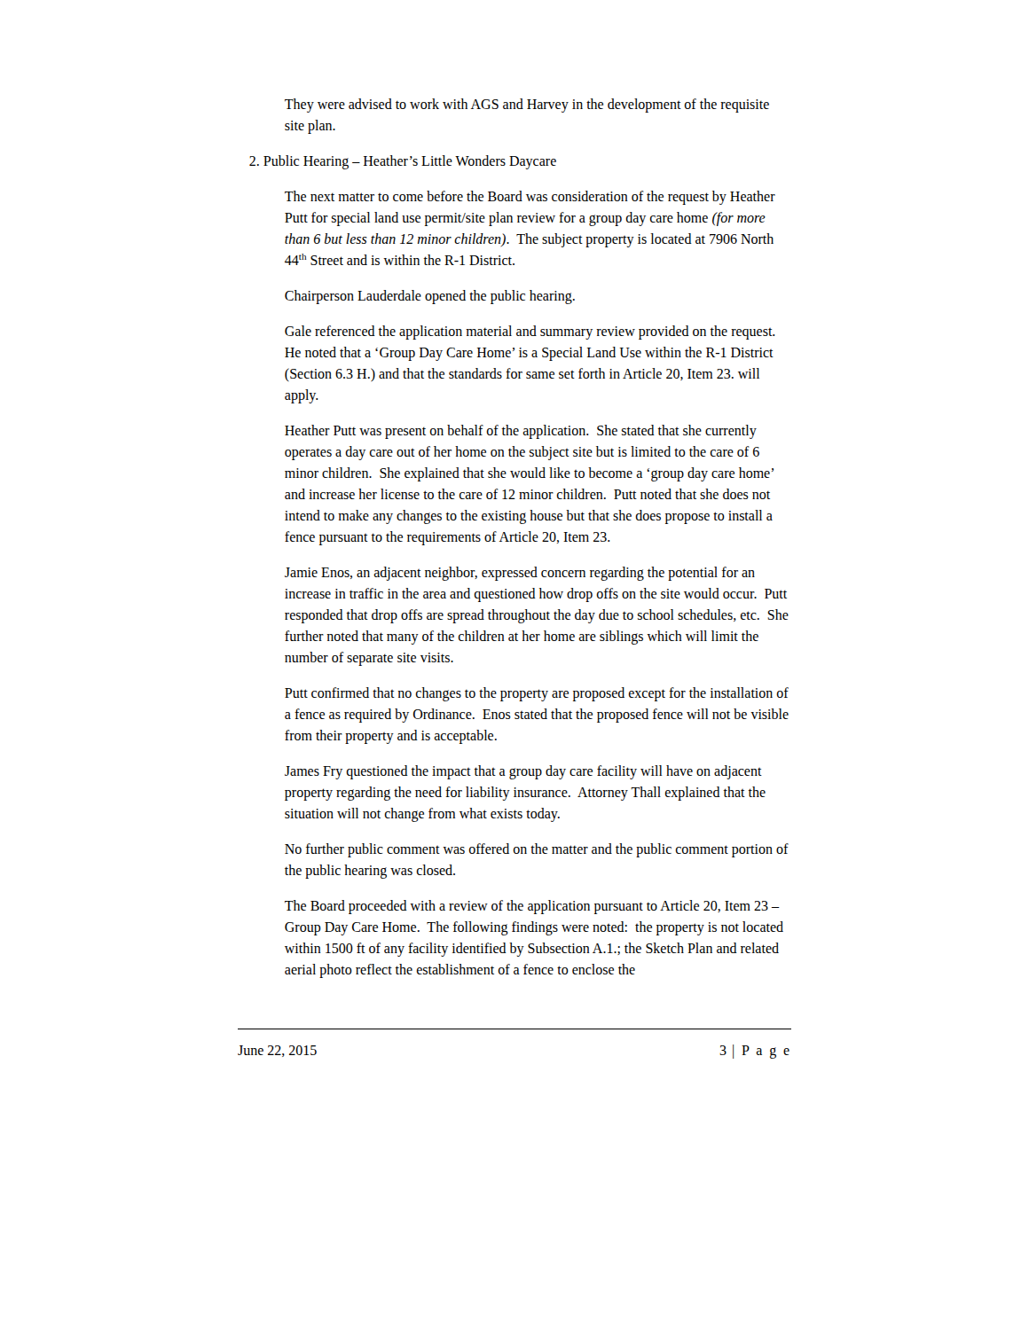They were advised to work with AGS and Harvey in the development of the requisite site plan.
Public Hearing – Heather’s Little Wonders Daycare
The next matter to come before the Board was consideration of the request by Heather Putt for special land use permit/site plan review for a group day care home (for more than 6 but less than 12 minor children). The subject property is located at 7906 North 44th Street and is within the R-1 District.
Chairperson Lauderdale opened the public hearing.
Gale referenced the application material and summary review provided on the request. He noted that a ‘Group Day Care Home’ is a Special Land Use within the R-1 District (Section 6.3 H.) and that the standards for same set forth in Article 20, Item 23. will apply.
Heather Putt was present on behalf of the application. She stated that she currently operates a day care out of her home on the subject site but is limited to the care of 6 minor children. She explained that she would like to become a ‘group day care home’ and increase her license to the care of 12 minor children. Putt noted that she does not intend to make any changes to the existing house but that she does propose to install a fence pursuant to the requirements of Article 20, Item 23.
Jamie Enos, an adjacent neighbor, expressed concern regarding the potential for an increase in traffic in the area and questioned how drop offs on the site would occur. Putt responded that drop offs are spread throughout the day due to school schedules, etc. She further noted that many of the children at her home are siblings which will limit the number of separate site visits.
Putt confirmed that no changes to the property are proposed except for the installation of a fence as required by Ordinance. Enos stated that the proposed fence will not be visible from their property and is acceptable.
James Fry questioned the impact that a group day care facility will have on adjacent property regarding the need for liability insurance. Attorney Thall explained that the situation will not change from what exists today.
No further public comment was offered on the matter and the public comment portion of the public hearing was closed.
The Board proceeded with a review of the application pursuant to Article 20, Item 23 – Group Day Care Home. The following findings were noted: the property is not located within 1500 ft of any facility identified by Subsection A.1.; the Sketch Plan and related aerial photo reflect the establishment of a fence to enclose the
June 22, 2015
3 | P a g e